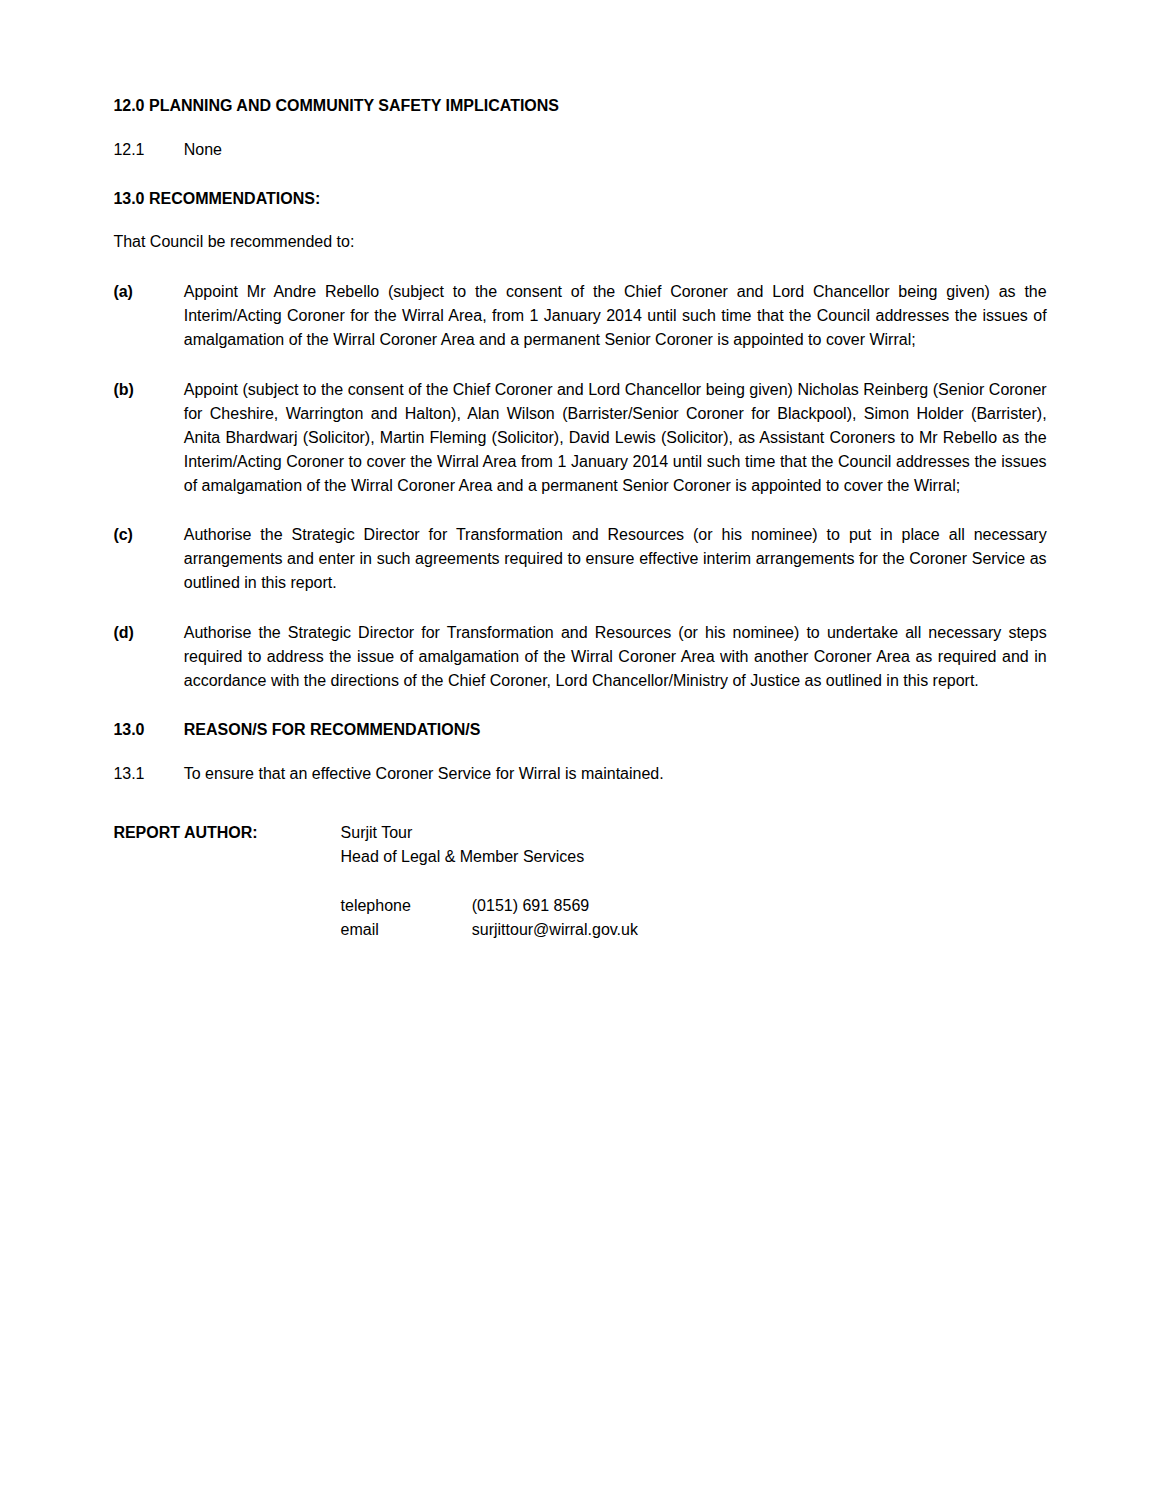12.0 PLANNING AND COMMUNITY SAFETY IMPLICATIONS
12.1
None
13.0 RECOMMENDATIONS:
That Council be recommended to:
(a)
Appoint Mr Andre Rebello (subject to the consent of the Chief Coroner and Lord Chancellor being given) as the Interim/Acting Coroner for the Wirral Area, from 1 January 2014 until such time that the Council addresses the issues of amalgamation of the Wirral Coroner Area and a permanent Senior Coroner is appointed to cover Wirral;
(b)
Appoint (subject to the consent of the Chief Coroner and Lord Chancellor being given) Nicholas Reinberg (Senior Coroner for Cheshire, Warrington and Halton), Alan Wilson (Barrister/Senior Coroner for Blackpool), Simon Holder (Barrister), Anita Bhardwarj (Solicitor), Martin Fleming (Solicitor), David Lewis (Solicitor), as Assistant Coroners to Mr Rebello as the Interim/Acting Coroner to cover the Wirral Area from 1 January 2014 until such time that the Council addresses the issues of amalgamation of the Wirral Coroner Area and a permanent Senior Coroner is appointed to cover the Wirral;
(c)
Authorise the Strategic Director for Transformation and Resources (or his nominee) to put in place all necessary arrangements and enter in such agreements required to ensure effective interim arrangements for the Coroner Service as outlined in this report.
(d)
Authorise the Strategic Director for Transformation and Resources (or his nominee) to undertake all necessary steps required to address the issue of amalgamation of the Wirral Coroner Area with another Coroner Area as required and in accordance with the directions of the Chief Coroner, Lord Chancellor/Ministry of Justice as outlined in this report.
13.0
REASON/S FOR RECOMMENDATION/S
13.1
To ensure that an effective Coroner Service for Wirral is maintained.
REPORT AUTHOR:
Surjit Tour
Head of Legal & Member Services
telephone
(0151) 691 8569
email
surjittour@wirral.gov.uk